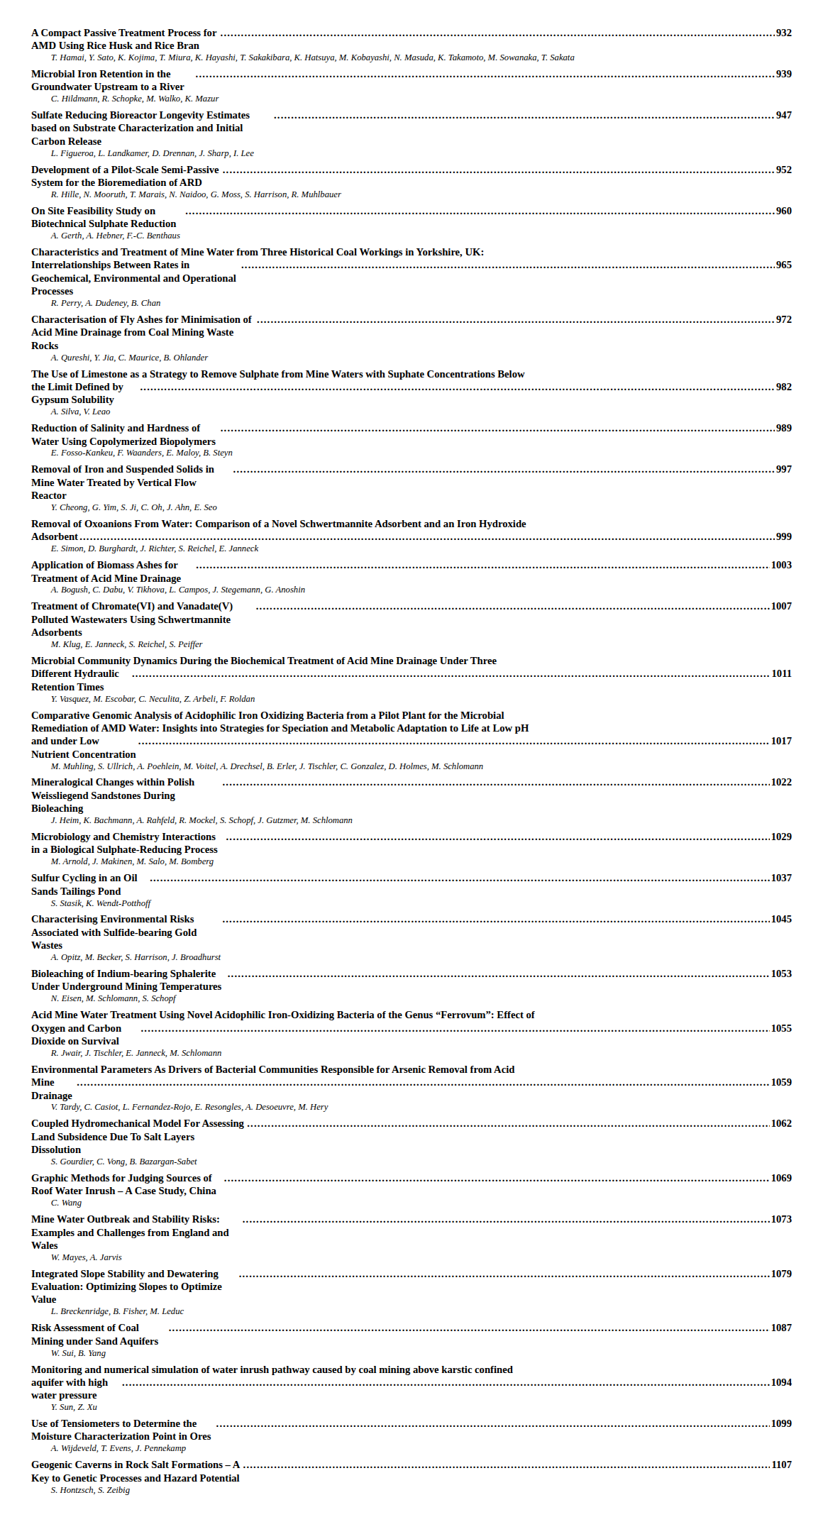A Compact Passive Treatment Process for AMD Using Rice Husk and Rice Bran 932 T. Hamai, Y. Sato, K. Kojima, T. Miura, K. Hayashi, T. Sakakibara, K. Hatsuya, M. Kobayashi, N. Masuda, K. Takamoto, M. Sowanaka, T. Sakata
Microbial Iron Retention in the Groundwater Upstream to a River 939 C. Hildmann, R. Schopke, M. Walko, K. Mazur
Sulfate Reducing Bioreactor Longevity Estimates based on Substrate Characterization and Initial Carbon Release 947 L. Figueroa, L. Landkamer, D. Drennan, J. Sharp, I. Lee
Development of a Pilot-Scale Semi-Passive System for the Bioremediation of ARD 952 R. Hille, N. Mooruth, T. Marais, N. Naidoo, G. Moss, S. Harrison, R. Muhlbauer
On Site Feasibility Study on Biotechnical Sulphate Reduction 960 A. Gerth, A. Hebner, F.-C. Benthaus
Characteristics and Treatment of Mine Water from Three Historical Coal Workings in Yorkshire, UK:
Interrelationships Between Rates in Geochemical, Environmental and Operational Processes 965 R. Perry, A. Dudeney, B. Chan
Characterisation of Fly Ashes for Minimisation of Acid Mine Drainage from Coal Mining Waste Rocks 972 A. Qureshi, Y. Jia, C. Maurice, B. Ohlander
The Use of Limestone as a Strategy to Remove Sulphate from Mine Waters with Suphate Concentrations Below
the Limit Defined by Gypsum Solubility 982 A. Silva, V. Leao
Reduction of Salinity and Hardness of Water Using Copolymerized Biopolymers 989 E. Fosso-Kankeu, F. Waanders, E. Maloy, B. Steyn
Removal of Iron and Suspended Solids in Mine Water Treated by Vertical Flow Reactor 997 Y. Cheong, G. Yim, S. Ji, C. Oh, J. Ahn, E. Seo
Removal of Oxoanions From Water: Comparison of a Novel Schwertmannite Adsorbent and an Iron Hydroxide
Adsorbent 999 E. Simon, D. Burghardt, J. Richter, S. Reichel, E. Janneck
Application of Biomass Ashes for Treatment of Acid Mine Drainage 1003 A. Bogush, C. Dabu, V. Tikhova, L. Campos, J. Stegemann, G. Anoshin
Treatment of Chromate(VI) and Vanadate(V) Polluted Wastewaters Using Schwertmannite Adsorbents 1007 M. Klug, E. Janneck, S. Reichel, S. Peiffer
Microbial Community Dynamics During the Biochemical Treatment of Acid Mine Drainage Under Three
Different Hydraulic Retention Times 1011 Y. Vasquez, M. Escobar, C. Neculita, Z. Arbeli, F. Roldan
Comparative Genomic Analysis of Acidophilic Iron Oxidizing Bacteria from a Pilot Plant for the Microbial
Remediation of AMD Water: Insights into Strategies for Speciation and Metabolic Adaptation to Life at Low pH
and under Low Nutrient Concentration 1017 M. Muhling, S. Ullrich, A. Poehlein, M. Voitel, A. Drechsel, B. Erler, J. Tischler, C. Gonzalez, D. Holmes, M. Schlomann
Mineralogical Changes within Polish Weissliegend Sandstones During Bioleaching 1022 J. Heim, K. Bachmann, A. Rahfeld, R. Mockel, S. Schopf, J. Gutzmer, M. Schlomann
Microbiology and Chemistry Interactions in a Biological Sulphate-Reducing Process 1029 M. Arnold, J. Makinen, M. Salo, M. Bomberg
Sulfur Cycling in an Oil Sands Tailings Pond 1037 S. Stasik, K. Wendt-Potthoff
Characterising Environmental Risks Associated with Sulfide-bearing Gold Wastes 1045 A. Opitz, M. Becker, S. Harrison, J. Broadhurst
Bioleaching of Indium-bearing Sphalerite Under Underground Mining Temperatures 1053 N. Eisen, M. Schlomann, S. Schopf
Acid Mine Water Treatment Using Novel Acidophilic Iron-Oxidizing Bacteria of the Genus “Ferrovum”: Effect of
Oxygen and Carbon Dioxide on Survival 1055 R. Jwair, J. Tischler, E. Janneck, M. Schlomann
Environmental Parameters As Drivers of Bacterial Communities Responsible for Arsenic Removal from Acid
Mine Drainage 1059 V. Tardy, C. Casiot, L. Fernandez-Rojo, E. Resongles, A. Desoeuvre, M. Hery
Coupled Hydromechanical Model For Assessing Land Subsidence Due To Salt Layers Dissolution 1062 S. Gourdier, C. Vong, B. Bazargan-Sabet
Graphic Methods for Judging Sources of Roof Water Inrush – A Case Study, China 1069 C. Wang
Mine Water Outbreak and Stability Risks: Examples and Challenges from England and Wales 1073 W. Mayes, A. Jarvis
Integrated Slope Stability and Dewatering Evaluation: Optimizing Slopes to Optimize Value 1079 L. Breckenridge, B. Fisher, M. Leduc
Risk Assessment of Coal Mining under Sand Aquifers 1087 W. Sui, B. Yang
Monitoring and numerical simulation of water inrush pathway caused by coal mining above karstic confined
aquifer with high water pressure 1094 Y. Sun, Z. Xu
Use of Tensiometers to Determine the Moisture Characterization Point in Ores 1099 A. Wijdeveld, T. Evens, J. Pennekamp
Geogenic Caverns in Rock Salt Formations – A Key to Genetic Processes and Hazard Potential 1107 S. Hontzsch, S. Zeibig